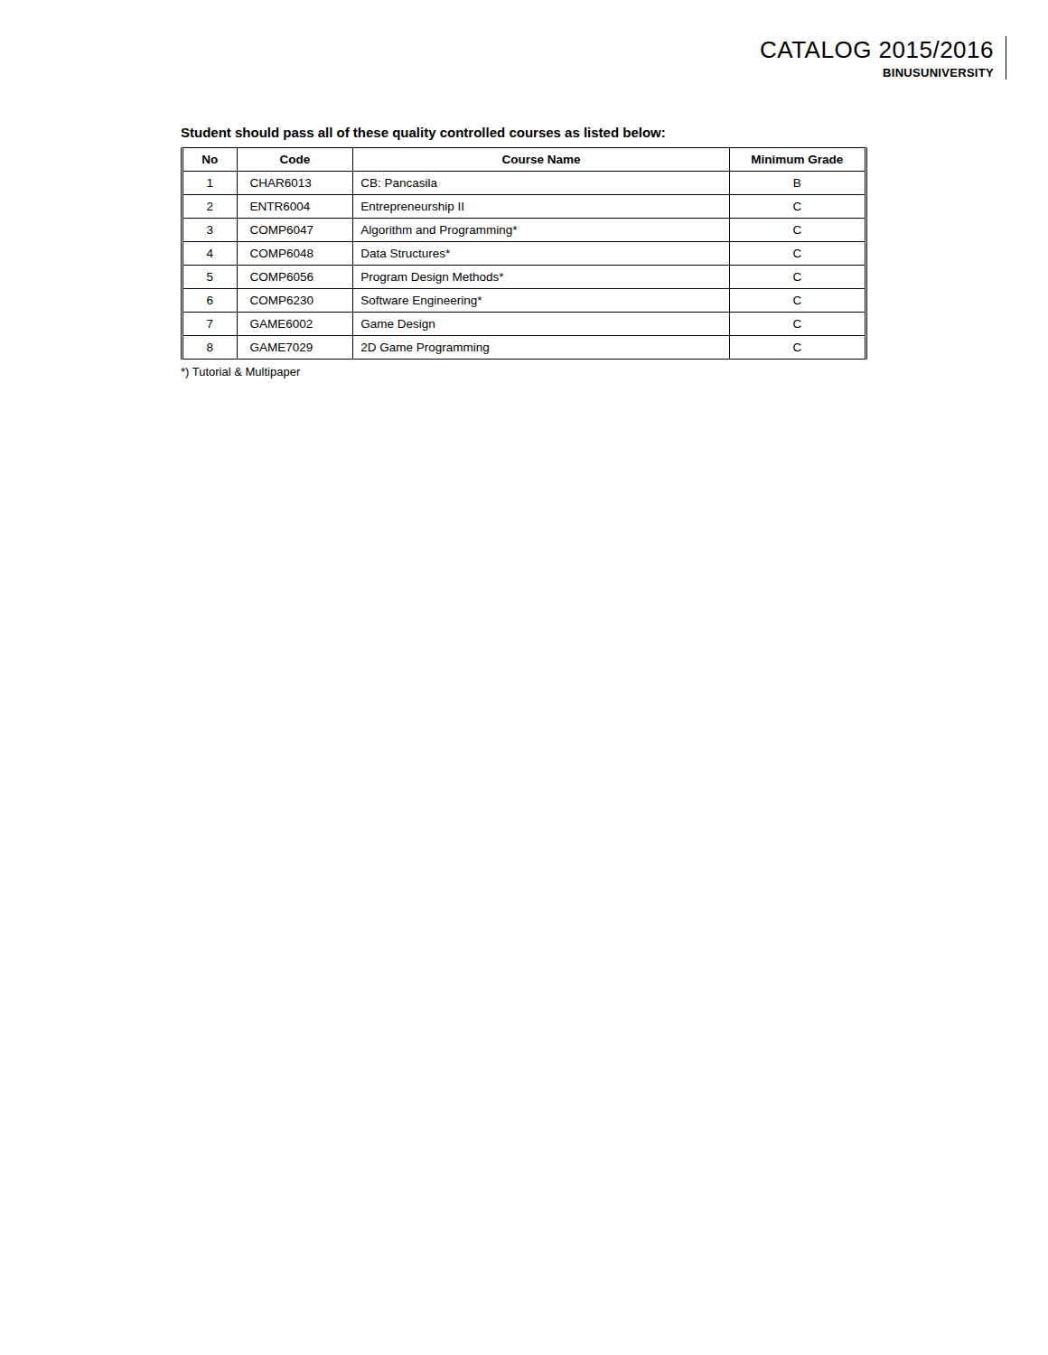CATALOG 2015/2016
BINUSUNIVERSITY
Student should pass all of these quality controlled courses as listed below:
| No | Code | Course Name | Minimum Grade |
| --- | --- | --- | --- |
| 1 | CHAR6013 | CB: Pancasila | B |
| 2 | ENTR6004 | Entrepreneurship II | C |
| 3 | COMP6047 | Algorithm and Programming* | C |
| 4 | COMP6048 | Data Structures* | C |
| 5 | COMP6056 | Program Design Methods* | C |
| 6 | COMP6230 | Software Engineering* | C |
| 7 | GAME6002 | Game Design | C |
| 8 | GAME7029 | 2D Game Programming | C |
*) Tutorial & Multipaper